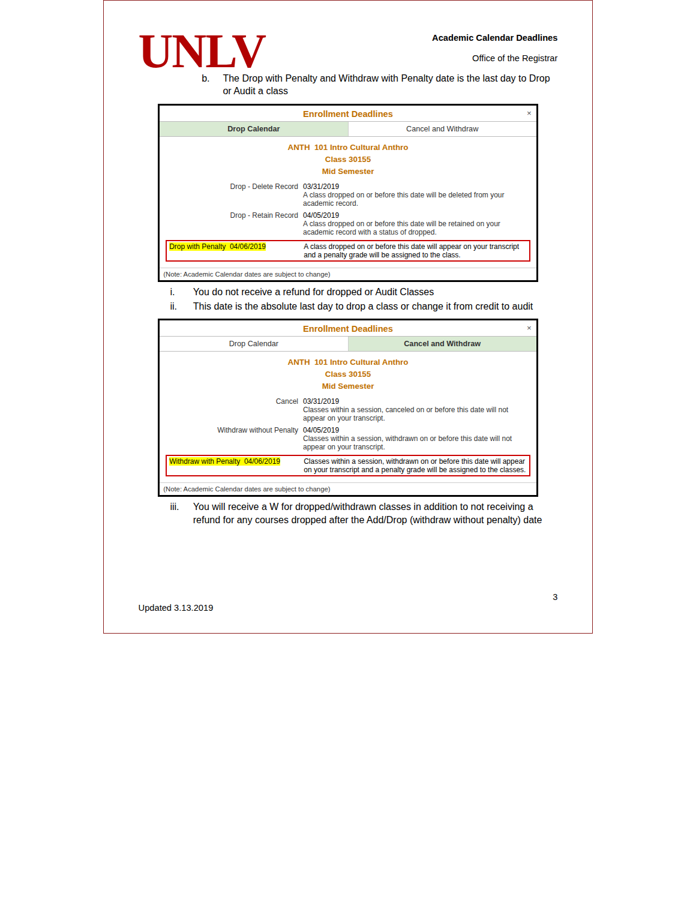UNLV
Academic Calendar Deadlines
Office of the Registrar
b. The Drop with Penalty and Withdraw with Penalty date is the last day to Drop or Audit a class
Enrollment Deadlines×
Drop Calendar
Cancel and Withdraw
ANTH 101 Intro Cultural Anthro
Class 30155
Mid Semester
Drop - Delete Record
03/31/2019 A class dropped on or before this date will be deleted from your academic record.
Drop - Retain Record
04/05/2019 A class dropped on or before this date will be retained on your academic record with a status of dropped.
Drop with Penalty 04/06/2019
A class dropped on or before this date will appear on your transcript and a penalty grade will be assigned to the class.
(Note: Academic Calendar dates are subject to change)
i. You do not receive a refund for dropped or Audit Classes
ii. This date is the absolute last day to drop a class or change it from credit to audit
Enrollment Deadlines×
Drop Calendar
Cancel and Withdraw
ANTH 101 Intro Cultural Anthro
Class 30155
Mid Semester
Cancel
03/31/2019 Classes within a session, canceled on or before this date will not appear on your transcript.
Withdraw without Penalty
04/05/2019 Classes within a session, withdrawn on or before this date will not appear on your transcript.
Withdraw with Penalty 04/06/2019
Classes within a session, withdrawn on or before this date will appear on your transcript and a penalty grade will be assigned to the classes.
(Note: Academic Calendar dates are subject to change)
iii. You will receive a W for dropped/withdrawn classes in addition to not receiving a refund for any courses dropped after the Add/Drop (withdraw without penalty) date
3
Updated 3.13.2019